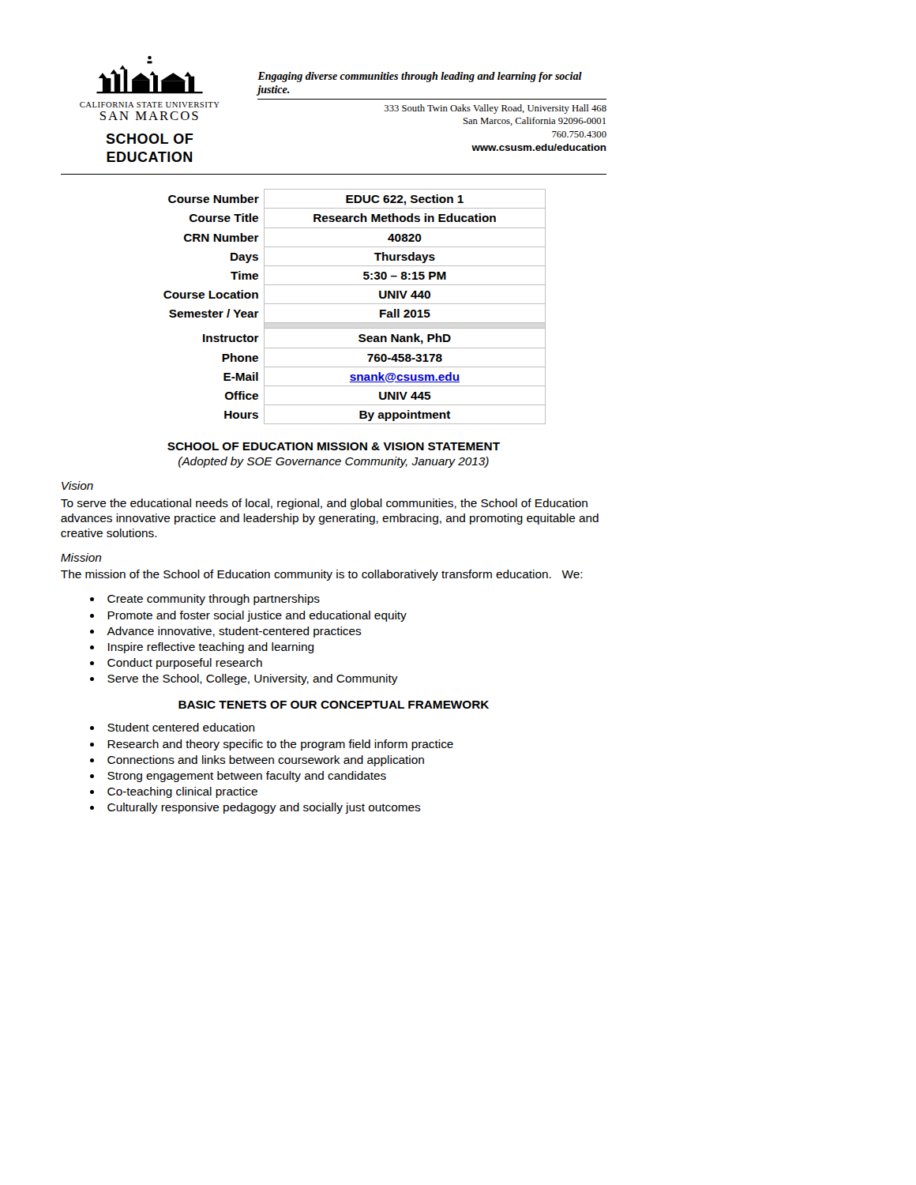CALIFORNIA STATE UNIVERSITY
SAN MARCOS
SCHOOL OF EDUCATION
Engaging diverse communities through leading and learning for social justice.
333 South Twin Oaks Valley Road, University Hall 468
San Marcos, California 92096-0001
760.750.4300
www.csusm.edu/education
| Course Number | EDUC 622, Section 1 |
| Course Title | Research Methods in Education |
| CRN Number | 40820 |
| Days | Thursdays |
| Time | 5:30 – 8:15 PM |
| Course Location | UNIV 440 |
| Semester / Year | Fall 2015 |
| Instructor | Sean Nank, PhD |
| Phone | 760-458-3178 |
| E-Mail | snank@csusm.edu |
| Office | UNIV 445 |
| Hours | By appointment |
SCHOOL OF EDUCATION MISSION & VISION STATEMENT
(Adopted by SOE Governance Community, January 2013)
Vision
To serve the educational needs of local, regional, and global communities, the School of Education advances innovative practice and leadership by generating, embracing, and promoting equitable and creative solutions.
Mission
The mission of the School of Education community is to collaboratively transform education. We:
Create community through partnerships
Promote and foster social justice and educational equity
Advance innovative, student-centered practices
Inspire reflective teaching and learning
Conduct purposeful research
Serve the School, College, University, and Community
BASIC TENETS OF OUR CONCEPTUAL FRAMEWORK
Student centered education
Research and theory specific to the program field inform practice
Connections and links between coursework and application
Strong engagement between faculty and candidates
Co-teaching clinical practice
Culturally responsive pedagogy and socially just outcomes